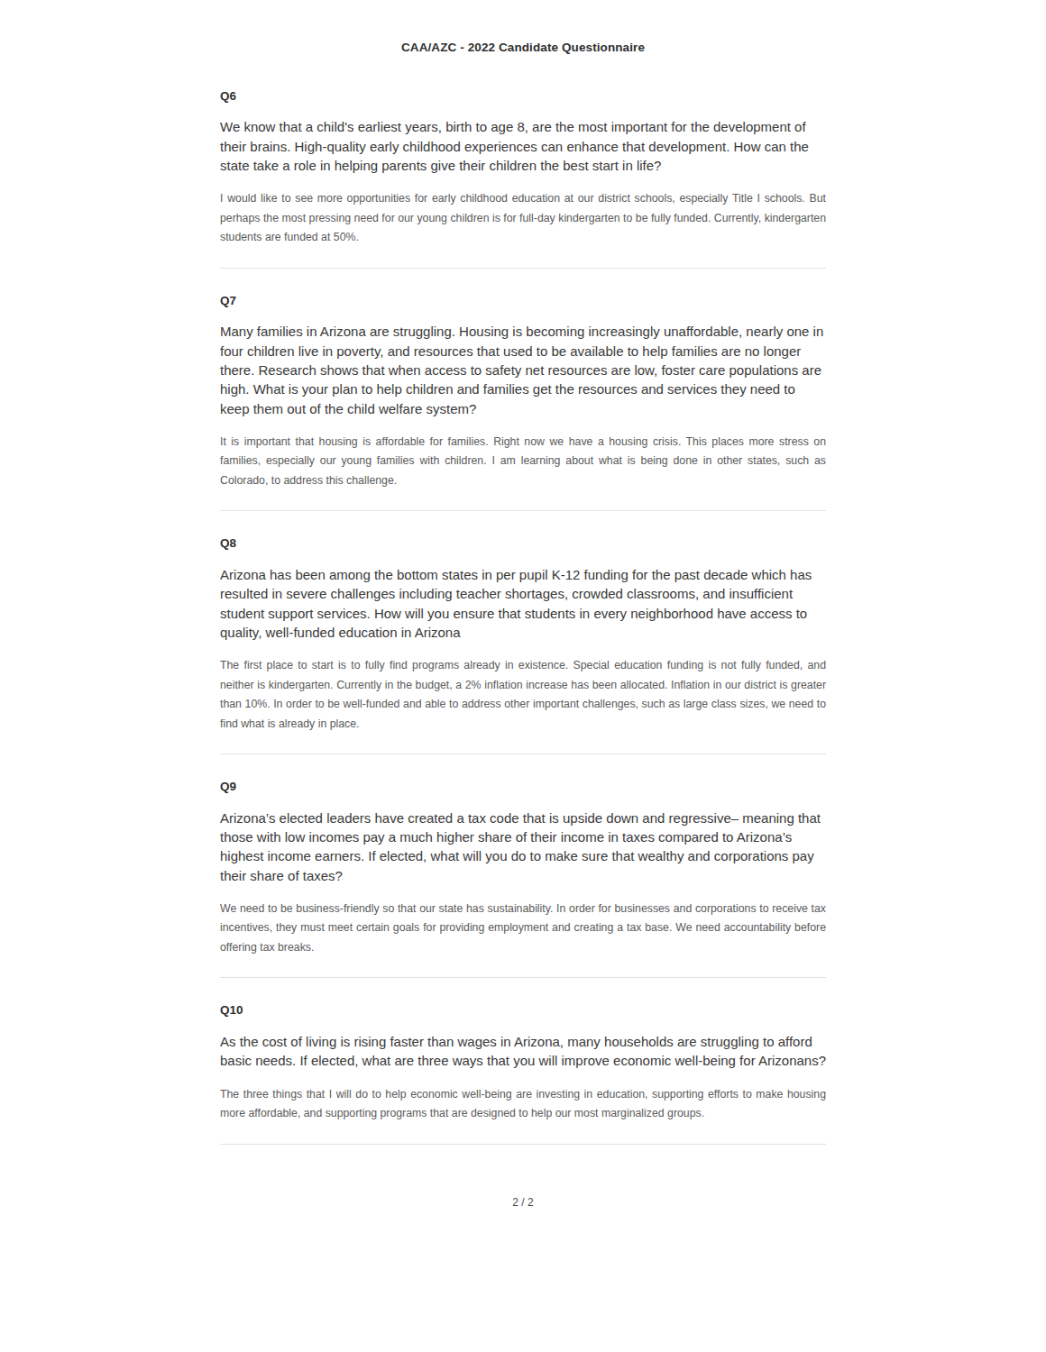CAA/AZC - 2022 Candidate Questionnaire
Q6
We know that a child's earliest years, birth to age 8, are the most important for the development of their brains. High-quality early childhood experiences can enhance that development. How can the state take a role in helping parents give their children the best start in life?
I would like to see more opportunities for early childhood education at our district schools, especially Title I schools. But perhaps the most pressing need for our young children is for full-day kindergarten to be fully funded. Currently, kindergarten students are funded at 50%.
Q7
Many families in Arizona are struggling. Housing is becoming increasingly unaffordable, nearly one in four children live in poverty, and resources that used to be available to help families are no longer there. Research shows that when access to safety net resources are low, foster care populations are high. What is your plan to help children and families get the resources and services they need to keep them out of the child welfare system?
It is important that housing is affordable for families. Right now we have a housing crisis. This places more stress on families, especially our young families with children. I am learning about what is being done in other states, such as Colorado, to address this challenge.
Q8
Arizona has been among the bottom states in per pupil K-12 funding for the past decade which has resulted in severe challenges including teacher shortages, crowded classrooms, and insufficient student support services. How will you ensure that students in every neighborhood have access to quality, well-funded education in Arizona
The first place to start is to fully find programs already in existence. Special education funding is not fully funded, and neither is kindergarten. Currently in the budget, a 2% inflation increase has been allocated. Inflation in our district is greater than 10%. In order to be well-funded and able to address other important challenges, such as large class sizes, we need to find what is already in place.
Q9
Arizona’s elected leaders have created a tax code that is upside down and regressive– meaning that those with low incomes pay a much higher share of their income in taxes compared to Arizona’s highest income earners. If elected, what will you do to make sure that wealthy and corporations pay their share of taxes?
We need to be business-friendly so that our state has sustainability. In order for businesses and corporations to receive tax incentives, they must meet certain goals for providing employment and creating a tax base. We need accountability before offering tax breaks.
Q10
As the cost of living is rising faster than wages in Arizona, many households are struggling to afford basic needs. If elected, what are three ways that you will improve economic well-being for Arizonans?
The three things that I will do to help economic well-being are investing in education, supporting efforts to make housing more affordable, and supporting programs that are designed to help our most marginalized groups.
2 / 2